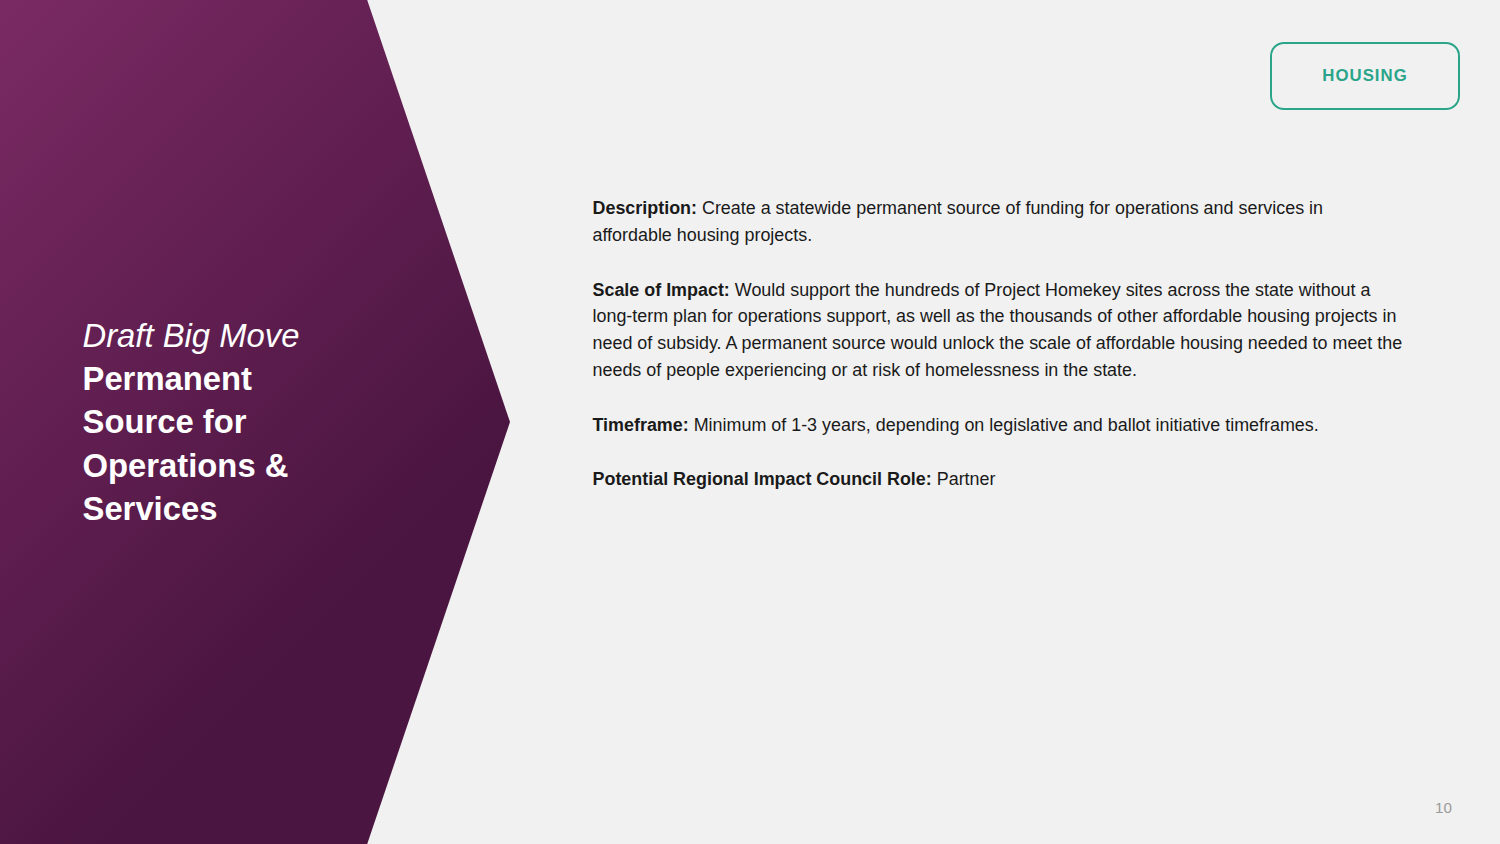Draft Big Move Permanent Source for Operations & Services
HOUSING
Description: Create a statewide permanent source of funding for operations and services in affordable housing projects.
Scale of Impact: Would support the hundreds of Project Homekey sites across the state without a long-term plan for operations support, as well as the thousands of other affordable housing projects in need of subsidy. A permanent source would unlock the scale of affordable housing needed to meet the needs of people experiencing or at risk of homelessness in the state.
Timeframe: Minimum of 1-3 years, depending on legislative and ballot initiative timeframes.
Potential Regional Impact Council Role: Partner
10